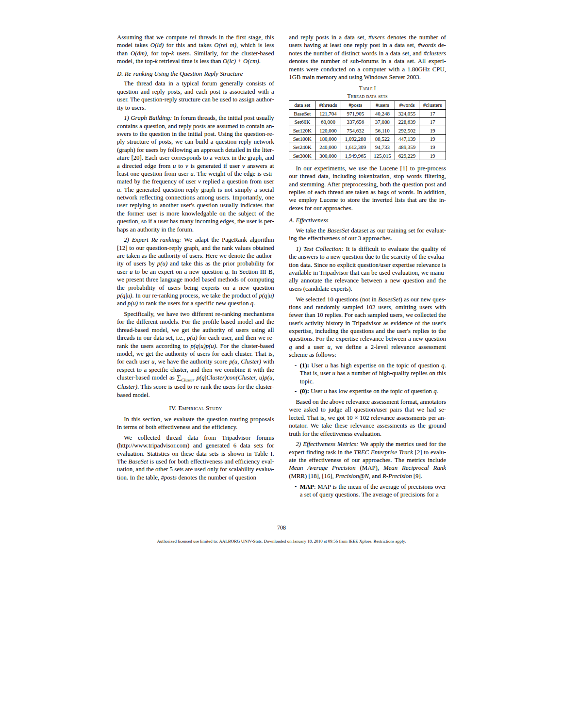Assuming that we compute rel threads in the first stage, this model takes O(ld) for this and takes O(rel m), which is less than O(dm), for top-k users. Similarly, for the cluster-based model, the top-k retrieval time is less than O(lc) + O(cm).
D. Re-ranking Using the Question-Reply Structure
The thread data in a typical forum generally consists of question and reply posts, and each post is associated with a user. The question-reply structure can be used to assign authority to users.
1) Graph Building: In forum threads, the initial post usually contains a question, and reply posts are assumed to contain answers to the question in the initial post. Using the question-reply structure of posts, we can build a question-reply network (graph) for users by following an approach detailed in the literature [20]. Each user corresponds to a vertex in the graph, and a directed edge from u to v is generated if user v answers at least one question from user u. The weight of the edge is estimated by the frequency of user v replied a question from user u. The generated question-reply graph is not simply a social network reflecting connections among users. Importantly, one user replying to another user's question usually indicates that the former user is more knowledgable on the subject of the question, so if a user has many incoming edges, the user is perhaps an authority in the forum.
2) Expert Re-ranking: We adapt the PageRank algorithm [12] to our question-reply graph, and the rank values obtained are taken as the authority of users. Here we denote the authority of users by p(u) and take this as the prior probability for user u to be an expert on a new question q. In Section III-B, we present three language model based methods of computing the probability of users being experts on a new question p(q|u). In our re-ranking process, we take the product of p(q|u) and p(u) to rank the users for a specific new question q.
Specifically, we have two different re-ranking mechanisms for the different models. For the profile-based model and the thread-based model, we get the authority of users using all threads in our data set, i.e., p(u) for each user, and then we re-rank the users according to p(q|u)p(u). For the cluster-based model, we get the authority of users for each cluster. That is, for each user u, we have the authority score p(u, Cluster) with respect to a specific cluster, and then we combine it with the cluster-based model as ∑Cluster p(q|Cluster)con(Cluster, u)p(u, Cluster). This score is used to re-rank the users for the cluster-based model.
IV. Empirical Study
In this section, we evaluate the question routing proposals in terms of both effectiveness and the efficiency.
We collected thread data from Tripadvisor forums (http://www.tripadvisor.com) and generated 6 data sets for evaluation. Statistics on these data sets is shown in Table I. The BaseSet is used for both effectiveness and efficiency evaluation, and the other 5 sets are used only for scalability evaluation. In the table, #posts denotes the number of question
and reply posts in a data set, #users denotes the number of users having at least one reply post in a data set, #words denotes the number of distinct words in a data set, and #clusters denotes the number of sub-forums in a data set. All experiments were conducted on a computer with a 1.80GHz CPU, 1GB main memory and using Windows Server 2003.
Table I
Thread data sets
| data set | #threads | #posts | #users | #words | #clusters |
| --- | --- | --- | --- | --- | --- |
| BaseSet | 121,704 | 971,905 | 40,248 | 324,055 | 17 |
| Set60K | 60,000 | 337,656 | 37,088 | 228,639 | 17 |
| Set120K | 120,000 | 754,632 | 56,110 | 292,502 | 19 |
| Set180K | 180,000 | 1,092,288 | 88,522 | 447,139 | 19 |
| Set240K | 240,000 | 1,612,309 | 94,733 | 489,359 | 19 |
| Set300K | 300,000 | 1,949,965 | 125,015 | 629,229 | 19 |
In our experiments, we use the Lucene [1] to pre-process our thread data, including tokenization, stop words filtering, and stemming. After preprocessing, both the question post and replies of each thread are taken as bags of words. In addition, we employ Lucene to store the inverted lists that are the indexes for our approaches.
A. Effectiveness
We take the BasesSet dataset as our training set for evaluating the effectiveness of our 3 approaches.
1) Test Collection: It is difficult to evaluate the quality of the answers to a new question due to the scarcity of the evaluation data. Since no explicit question/user expertise relevance is available in Tripadvisor that can be used evaluation, we manually annotate the relevance between a new question and the users (candidate experts).
We selected 10 questions (not in BasesSet) as our new questions and randomly sampled 102 users, omitting users with fewer than 10 replies. For each sampled users, we collected the user's activity history in Tripadvisor as evidence of the user's expertise, including the questions and the user's replies to the questions. For the expertise relevance between a new question q and a user u, we define a 2-level relevance assessment scheme as follows:
(1): User u has high expertise on the topic of question q. That is, user u has a number of high-quality replies on this topic.
(0): User u has low expertise on the topic of question q.
Based on the above relevance assessment format, annotators were asked to judge all question/user pairs that we had selected. That is, we got 10 × 102 relevance assessments per annotator. We take these relevance assessments as the ground truth for the effectiveness evaluation.
2) Effectiveness Metrics: We apply the metrics used for the expert finding task in the TREC Enterprise Track [2] to evaluate the effectiveness of our approaches. The metrics include Mean Average Precision (MAP), Mean Reciprocal Rank (MRR) [18], [16], Precision@N, and R-Precision [9].
MAP: MAP is the mean of the average of precisions over a set of query questions. The average of precisions for a
708
Authorized licensed use limited to: AALBORG UNIV-Stats. Downloaded on January 18, 2010 at 09:56 from IEEE Xplore. Restrictions apply.